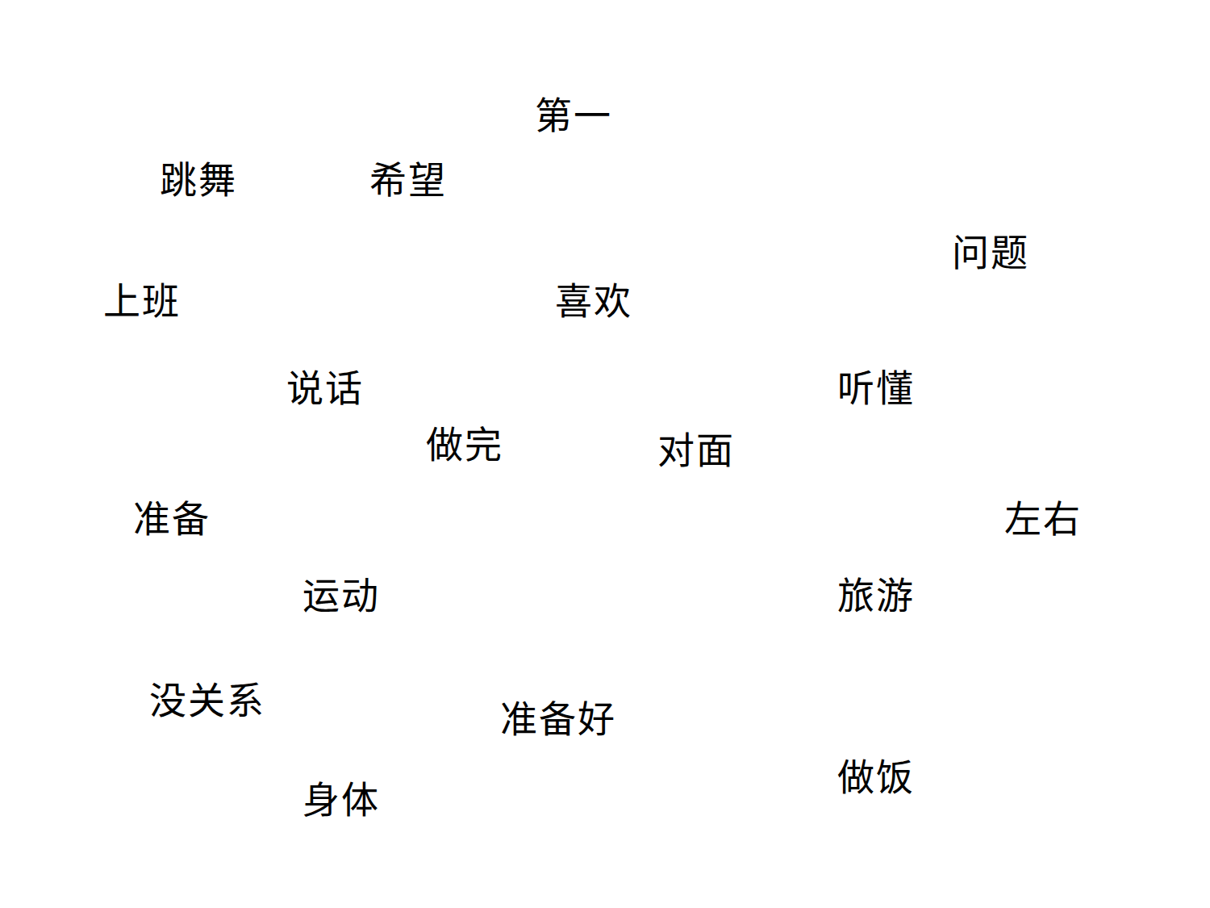第一 跳舞 希望 问题 上班 喜欢 说话 听懂 做完 对面 准备 左右 运动 旅游 没关系 准备好 做饭 身体